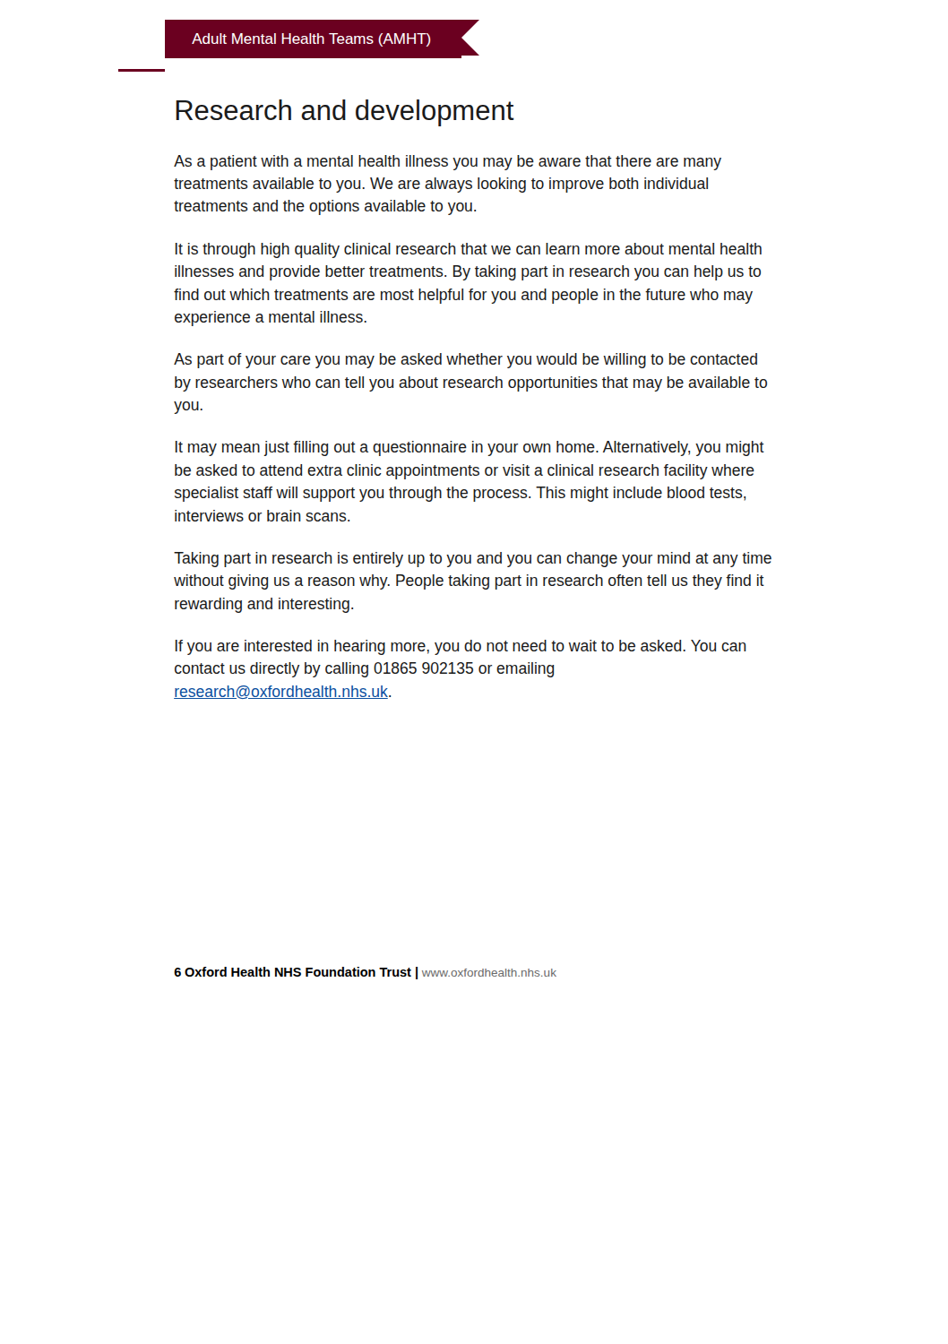Adult Mental Health Teams (AMHT)
Research and development
As a patient with a mental health illness you may be aware that there are many treatments available to you. We are always looking to improve both individual treatments and the options available to you.
It is through high quality clinical research that we can learn more about mental health illnesses and provide better treatments. By taking part in research you can help us to find out which treatments are most helpful for you and people in the future who may experience a mental illness.
As part of your care you may be asked whether you would be willing to be contacted by researchers who can tell you about research opportunities that may be available to you.
It may mean just filling out a questionnaire in your own home. Alternatively, you might be asked to attend extra clinic appointments or visit a clinical research facility where specialist staff will support you through the process. This might include blood tests, interviews or brain scans.
Taking part in research is entirely up to you and you can change your mind at any time without giving us a reason why. People taking part in research often tell us they find it rewarding and interesting.
If you are interested in hearing more, you do not need to wait to be asked. You can contact us directly by calling 01865 902135 or emailing research@oxfordhealth.nhs.uk.
6 Oxford Health NHS Foundation Trust | www.oxfordhealth.nhs.uk